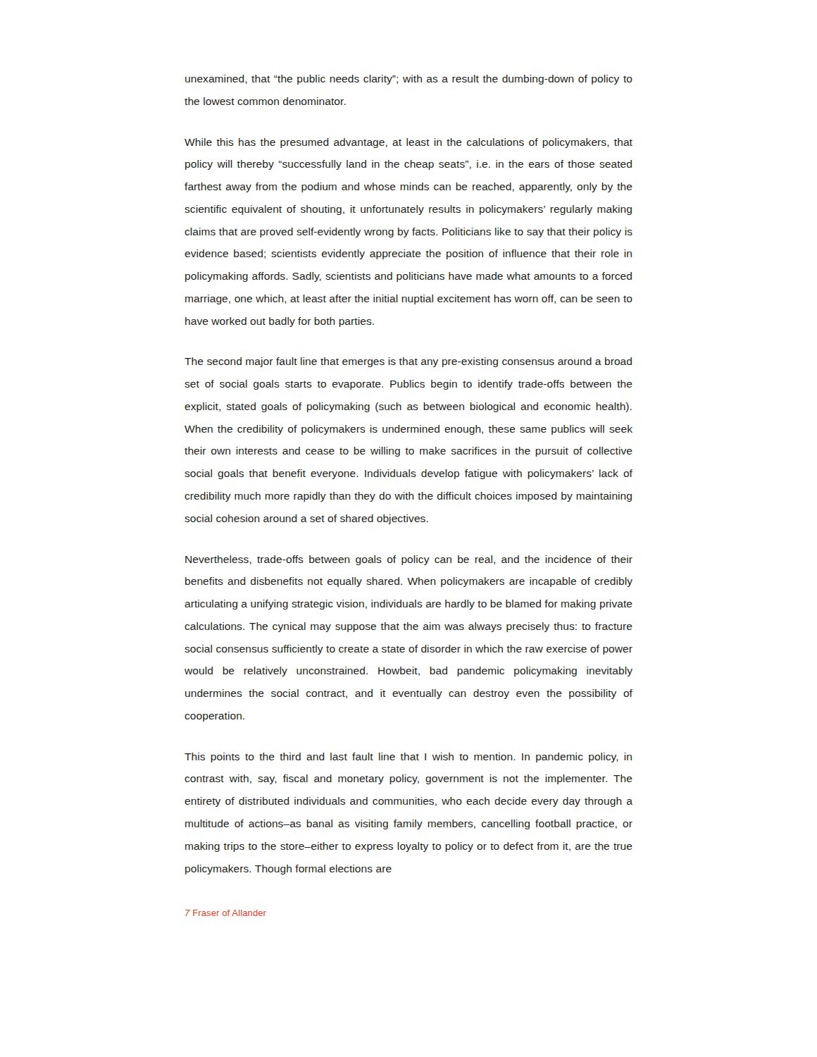unexamined, that “the public needs clarity”; with as a result the dumbing-down of policy to the lowest common denominator.
While this has the presumed advantage, at least in the calculations of policymakers, that policy will thereby “successfully land in the cheap seats”, i.e. in the ears of those seated farthest away from the podium and whose minds can be reached, apparently, only by the scientific equivalent of shouting, it unfortunately results in policymakers’ regularly making claims that are proved self-evidently wrong by facts. Politicians like to say that their policy is evidence based; scientists evidently appreciate the position of influence that their role in policymaking affords. Sadly, scientists and politicians have made what amounts to a forced marriage, one which, at least after the initial nuptial excitement has worn off, can be seen to have worked out badly for both parties.
The second major fault line that emerges is that any pre-existing consensus around a broad set of social goals starts to evaporate. Publics begin to identify trade-offs between the explicit, stated goals of policymaking (such as between biological and economic health). When the credibility of policymakers is undermined enough, these same publics will seek their own interests and cease to be willing to make sacrifices in the pursuit of collective social goals that benefit everyone. Individuals develop fatigue with policymakers’ lack of credibility much more rapidly than they do with the difficult choices imposed by maintaining social cohesion around a set of shared objectives.
Nevertheless, trade-offs between goals of policy can be real, and the incidence of their benefits and disbenefits not equally shared. When policymakers are incapable of credibly articulating a unifying strategic vision, individuals are hardly to be blamed for making private calculations. The cynical may suppose that the aim was always precisely thus: to fracture social consensus sufficiently to create a state of disorder in which the raw exercise of power would be relatively unconstrained. Howbeit, bad pandemic policymaking inevitably undermines the social contract, and it eventually can destroy even the possibility of cooperation.
This points to the third and last fault line that I wish to mention. In pandemic policy, in contrast with, say, fiscal and monetary policy, government is not the implementer. The entirety of distributed individuals and communities, who each decide every day through a multitude of actions–as banal as visiting family members, cancelling football practice, or making trips to the store–either to express loyalty to policy or to defect from it, are the true policymakers. Though formal elections are
7 Fraser of Allander